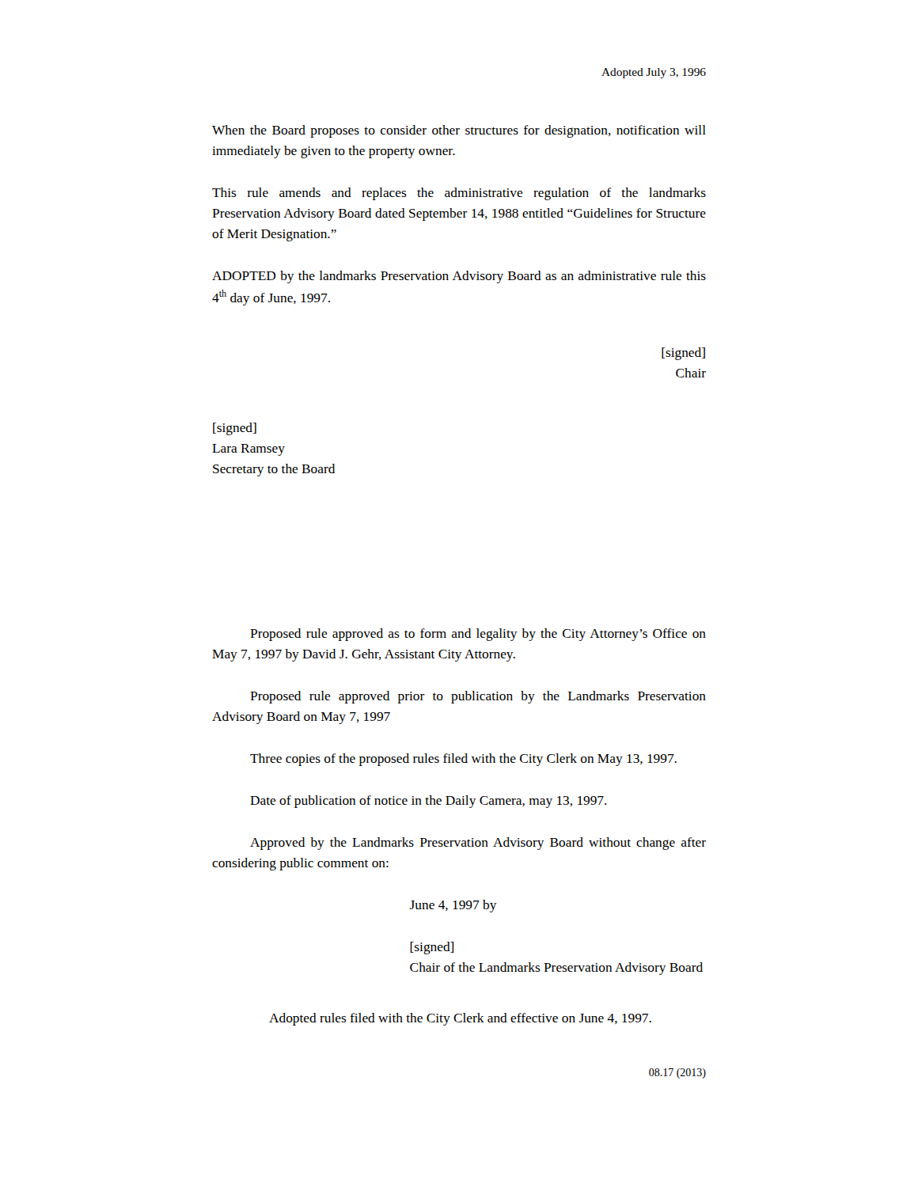Adopted July 3, 1996
When the Board proposes to consider other structures for designation, notification will immediately be given to the property owner.
This rule amends and replaces the administrative regulation of the landmarks Preservation Advisory Board dated September 14, 1988 entitled “Guidelines for Structure of Merit Designation.”
ADOPTED by the landmarks Preservation Advisory Board as an administrative rule this 4th day of June, 1997.
[signed]
Chair
[signed]
Lara Ramsey
Secretary to the Board
Proposed rule approved as to form and legality by the City Attorney’s Office on May 7, 1997 by David J. Gehr, Assistant City Attorney.
Proposed rule approved prior to publication by the Landmarks Preservation Advisory Board on May 7, 1997
Three copies of the proposed rules filed with the City Clerk on May 13, 1997.
Date of publication of notice in the Daily Camera, may 13, 1997.
Approved by the Landmarks Preservation Advisory Board without change after considering public comment on:
June 4, 1997 by
[signed]
Chair of the Landmarks Preservation Advisory Board
Adopted rules filed with the City Clerk and effective on June 4, 1997.
08.17 (2013)